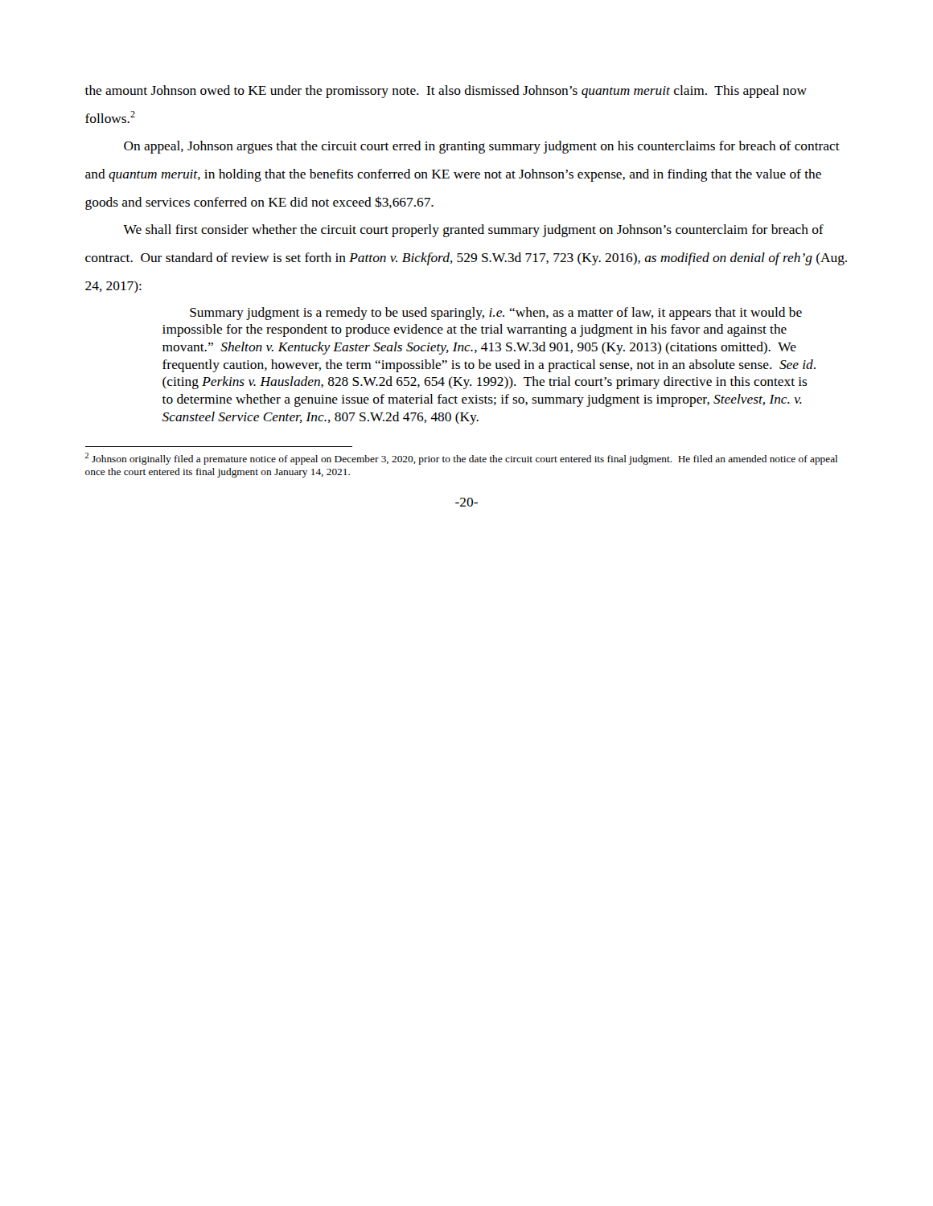the amount Johnson owed to KE under the promissory note. It also dismissed Johnson’s quantum meruit claim. This appeal now follows.2
On appeal, Johnson argues that the circuit court erred in granting summary judgment on his counterclaims for breach of contract and quantum meruit, in holding that the benefits conferred on KE were not at Johnson’s expense, and in finding that the value of the goods and services conferred on KE did not exceed $3,667.67.
We shall first consider whether the circuit court properly granted summary judgment on Johnson’s counterclaim for breach of contract. Our standard of review is set forth in Patton v. Bickford, 529 S.W.3d 717, 723 (Ky. 2016), as modified on denial of reh’g (Aug. 24, 2017):
Summary judgment is a remedy to be used sparingly, i.e. “when, as a matter of law, it appears that it would be impossible for the respondent to produce evidence at the trial warranting a judgment in his favor and against the movant.” Shelton v. Kentucky Easter Seals Society, Inc., 413 S.W.3d 901, 905 (Ky. 2013) (citations omitted). We frequently caution, however, the term “impossible” is to be used in a practical sense, not in an absolute sense. See id. (citing Perkins v. Hausladen, 828 S.W.2d 652, 654 (Ky. 1992)). The trial court’s primary directive in this context is to determine whether a genuine issue of material fact exists; if so, summary judgment is improper, Steelvest, Inc. v. Scansteel Service Center, Inc., 807 S.W.2d 476, 480 (Ky.
2 Johnson originally filed a premature notice of appeal on December 3, 2020, prior to the date the circuit court entered its final judgment. He filed an amended notice of appeal once the court entered its final judgment on January 14, 2021.
-20-